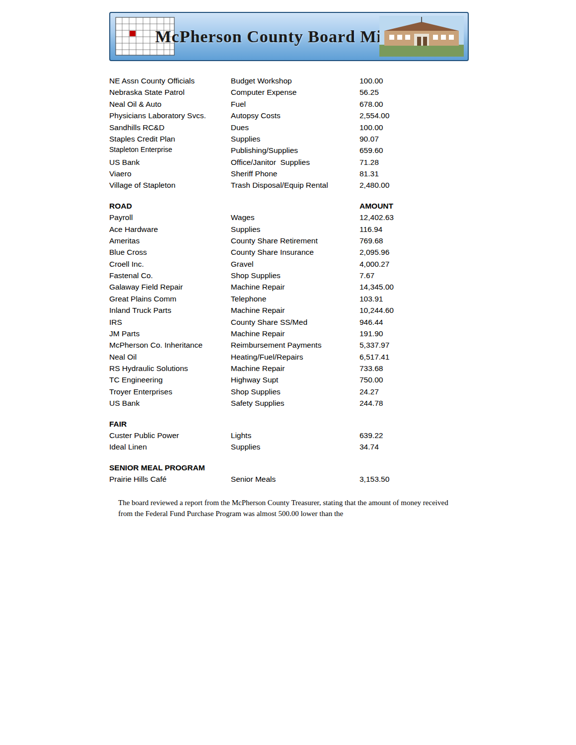McPherson County Board Minutes
| NE Assn County Officials | Budget Workshop | 100.00 |
| Nebraska State Patrol | Computer Expense | 56.25 |
| Neal Oil & Auto | Fuel | 678.00 |
| Physicians Laboratory Svcs. | Autopsy Costs | 2,554.00 |
| Sandhills RC&D | Dues | 100.00 |
| Staples Credit Plan | Supplies | 90.07 |
| Stapleton Enterprise | Publishing/Supplies | 659.60 |
| US Bank | Office/Janitor Supplies | 71.28 |
| Viaero | Sheriff Phone | 81.31 |
| Village of Stapleton | Trash Disposal/Equip Rental | 2,480.00 |
| ROAD | | AMOUNT |
| Payroll | Wages | 12,402.63 |
| Ace Hardware | Supplies | 116.94 |
| Ameritas | County Share Retirement | 769.68 |
| Blue Cross | County Share Insurance | 2,095.96 |
| Croell Inc. | Gravel | 4,000.27 |
| Fastenal Co. | Shop Supplies | 7.67 |
| Galaway Field Repair | Machine Repair | 14,345.00 |
| Great Plains Comm | Telephone | 103.91 |
| Inland Truck Parts | Machine Repair | 10,244.60 |
| IRS | County Share SS/Med | 946.44 |
| JM Parts | Machine Repair | 191.90 |
| McPherson Co. Inheritance | Reimbursement Payments | 5,337.97 |
| Neal Oil | Heating/Fuel/Repairs | 6,517.41 |
| RS Hydraulic Solutions | Machine Repair | 733.68 |
| TC Engineering | Highway Supt | 750.00 |
| Troyer Enterprises | Shop Supplies | 24.27 |
| US Bank | Safety Supplies | 244.78 |
| FAIR | | |
| Custer Public Power | Lights | 639.22 |
| Ideal Linen | Supplies | 34.74 |
| SENIOR MEAL PROGRAM | | |
| Prairie Hills Café | Senior Meals | 3,153.50 |
The board reviewed a report from the McPherson County Treasurer, stating that the amount of money received from the Federal Fund Purchase Program was almost 500.00 lower than the